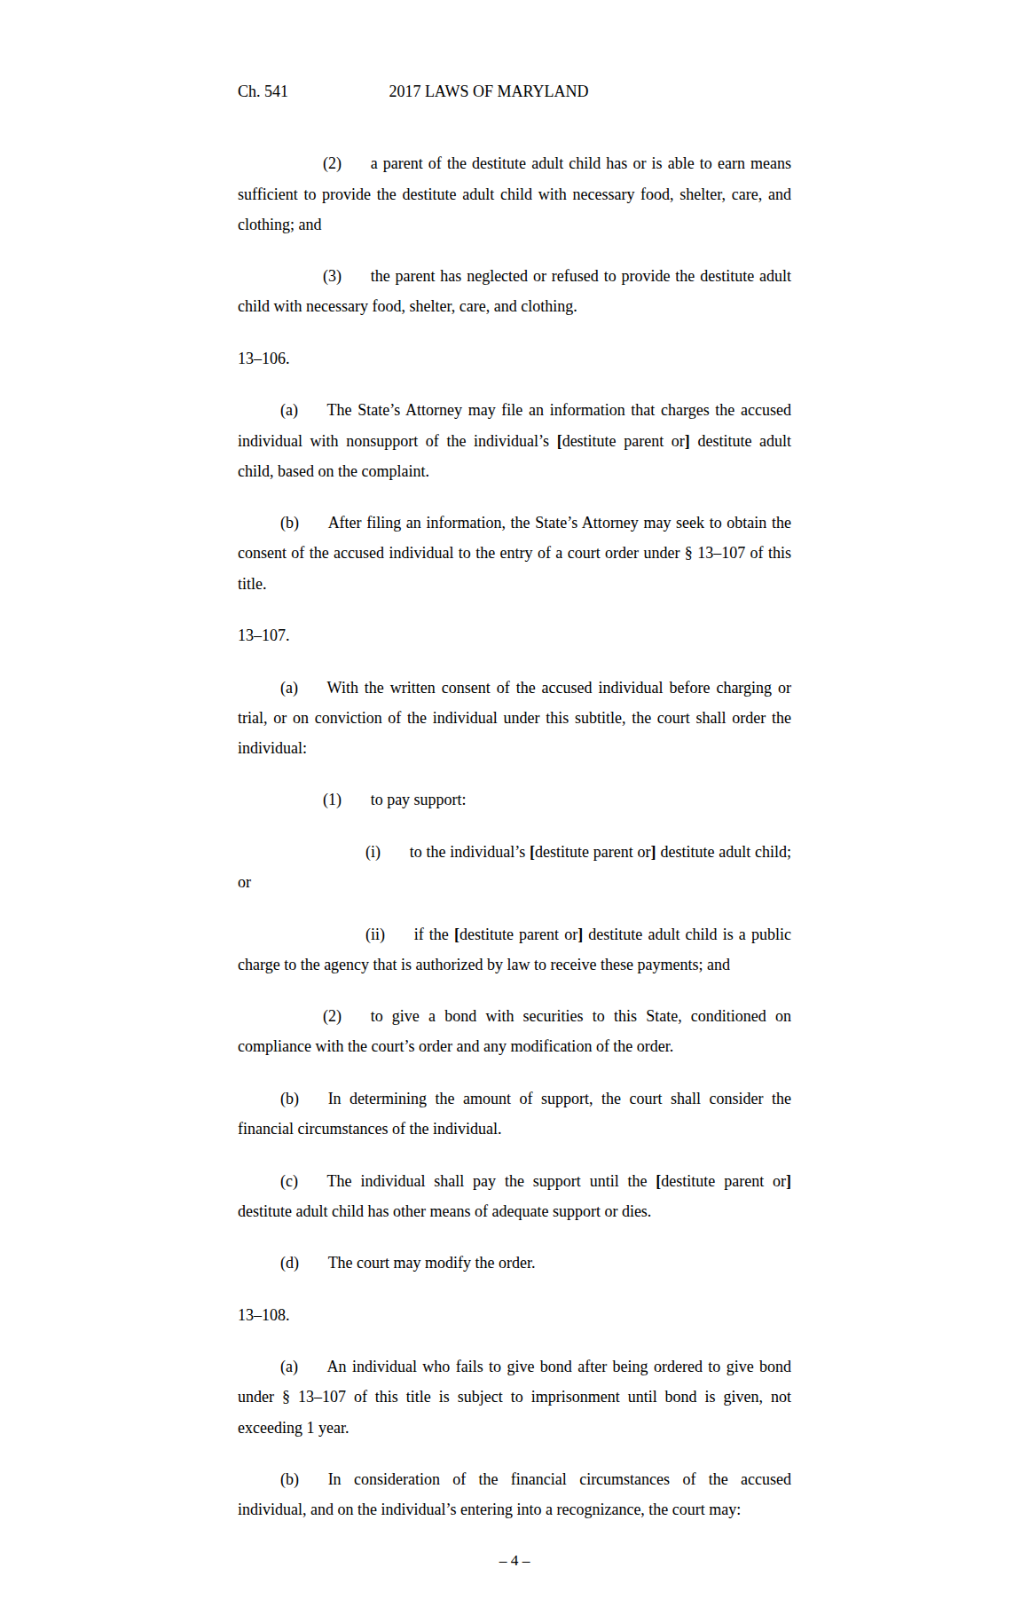Ch. 541
2017 LAWS OF MARYLAND
(2) a parent of the destitute adult child has or is able to earn means sufficient to provide the destitute adult child with necessary food, shelter, care, and clothing; and
(3) the parent has neglected or refused to provide the destitute adult child with necessary food, shelter, care, and clothing.
13–106.
(a) The State’s Attorney may file an information that charges the accused individual with nonsupport of the individual’s [destitute parent or] destitute adult child, based on the complaint.
(b) After filing an information, the State’s Attorney may seek to obtain the consent of the accused individual to the entry of a court order under § 13–107 of this title.
13–107.
(a) With the written consent of the accused individual before charging or trial, or on conviction of the individual under this subtitle, the court shall order the individual:
(1) to pay support:
(i) to the individual’s [destitute parent or] destitute adult child; or
(ii) if the [destitute parent or] destitute adult child is a public charge to the agency that is authorized by law to receive these payments; and
(2) to give a bond with securities to this State, conditioned on compliance with the court’s order and any modification of the order.
(b) In determining the amount of support, the court shall consider the financial circumstances of the individual.
(c) The individual shall pay the support until the [destitute parent or] destitute adult child has other means of adequate support or dies.
(d) The court may modify the order.
13–108.
(a) An individual who fails to give bond after being ordered to give bond under § 13–107 of this title is subject to imprisonment until bond is given, not exceeding 1 year.
(b) In consideration of the financial circumstances of the accused individual, and on the individual’s entering into a recognizance, the court may:
– 4 –